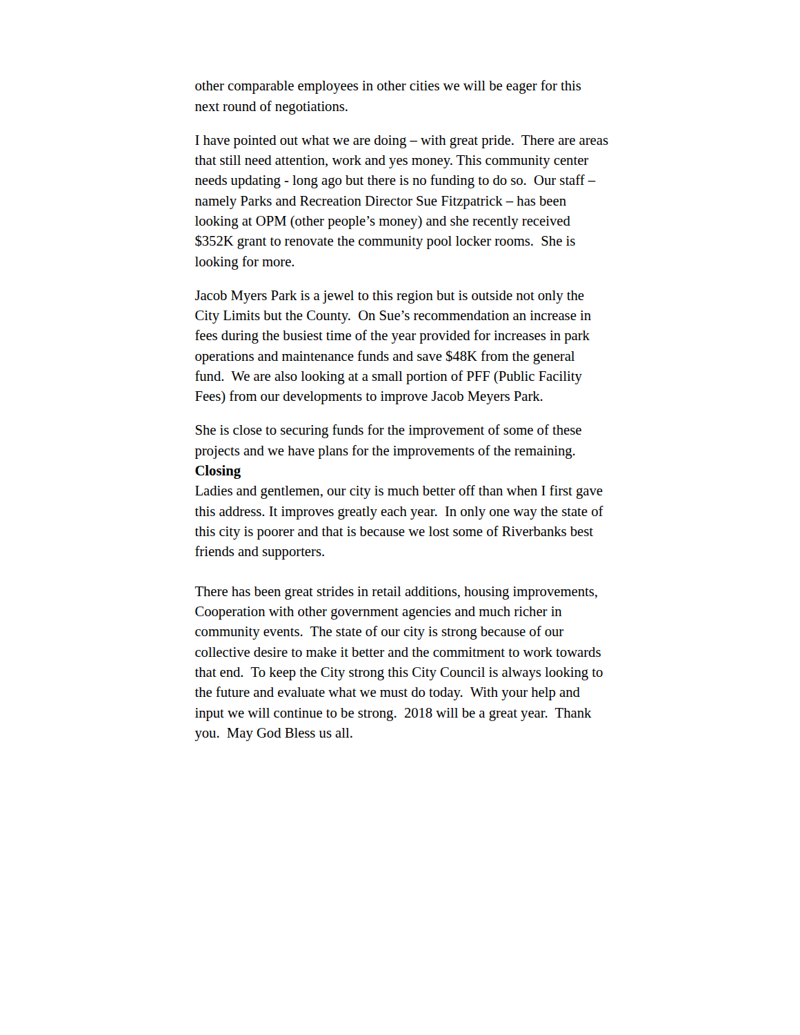other comparable employees in other cities we will be eager for this next round of negotiations.
I have pointed out what we are doing – with great pride. There are areas that still need attention, work and yes money. This community center needs updating - long ago but there is no funding to do so. Our staff – namely Parks and Recreation Director Sue Fitzpatrick – has been looking at OPM (other people’s money) and she recently received $352K grant to renovate the community pool locker rooms. She is looking for more.
Jacob Myers Park is a jewel to this region but is outside not only the City Limits but the County. On Sue’s recommendation an increase in fees during the busiest time of the year provided for increases in park operations and maintenance funds and save $48K from the general fund. We are also looking at a small portion of PFF (Public Facility Fees) from our developments to improve Jacob Meyers Park.
She is close to securing funds for the improvement of some of these projects and we have plans for the improvements of the remaining.
Closing
Ladies and gentlemen, our city is much better off than when I first gave this address. It improves greatly each year. In only one way the state of this city is poorer and that is because we lost some of Riverbanks best friends and supporters.
There has been great strides in retail additions, housing improvements, Cooperation with other government agencies and much richer in community events. The state of our city is strong because of our collective desire to make it better and the commitment to work towards that end. To keep the City strong this City Council is always looking to the future and evaluate what we must do today. With your help and input we will continue to be strong. 2018 will be a great year. Thank you. May God Bless us all.